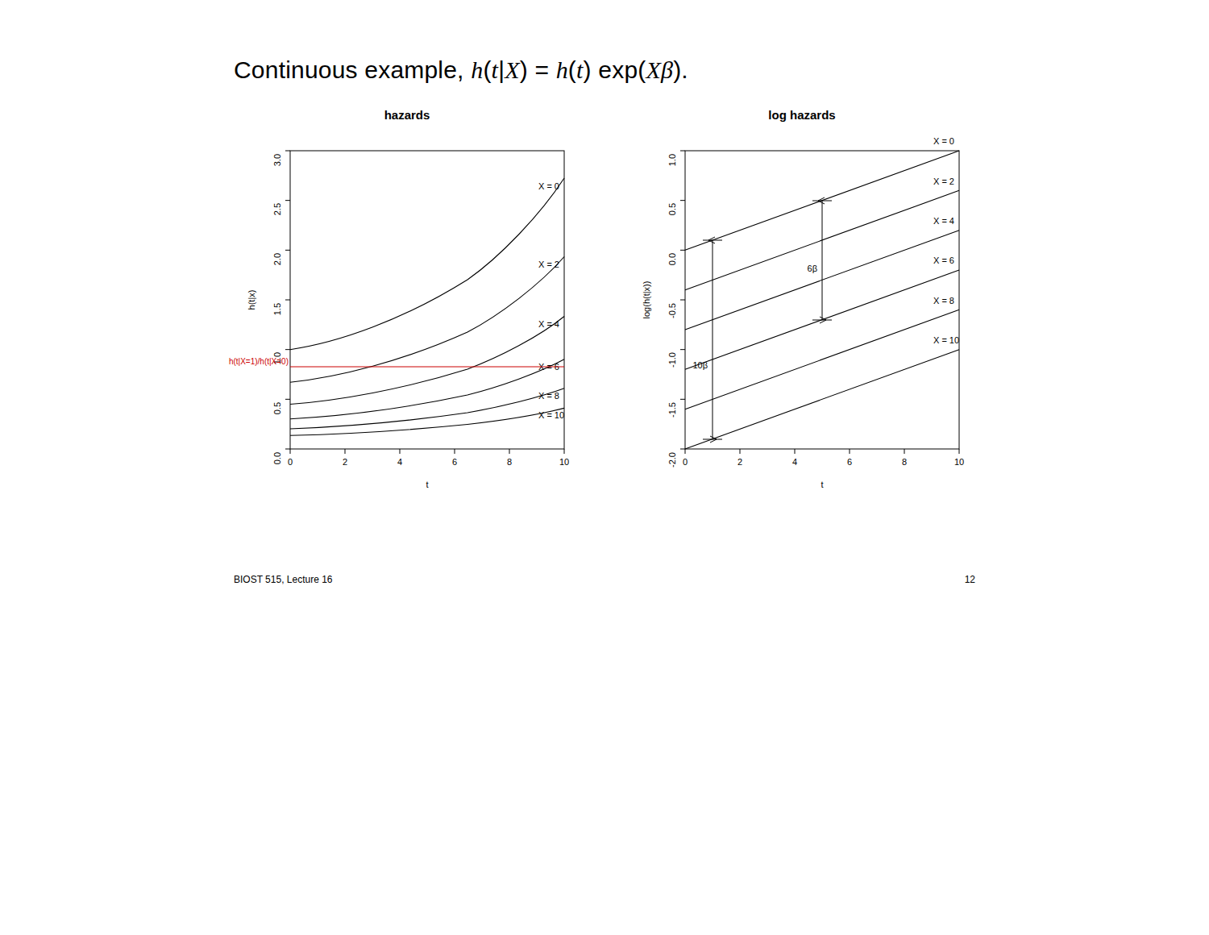Continuous example, h(t|X) = h(t) exp(Xβ).
hazards
0.0 0.5 1.0 1.5 2.0 2.5 3.0 0 2 4 6 8 10 t h(t|x) X = 0 X = 2 X = 4 X = 6 X = 8 X = 10 h(t|X=1)/h(t|X=0)
log hazards
-2.0 -1.5 -1.0 -0.5 0.0 0.5 1.0 0 2 4 6 8 10 t log(h(t|x)) X = 0 X = 2 X = 4 X = 6 X = 8 X = 10 10β 6β
BIOST 515, Lecture 16 12